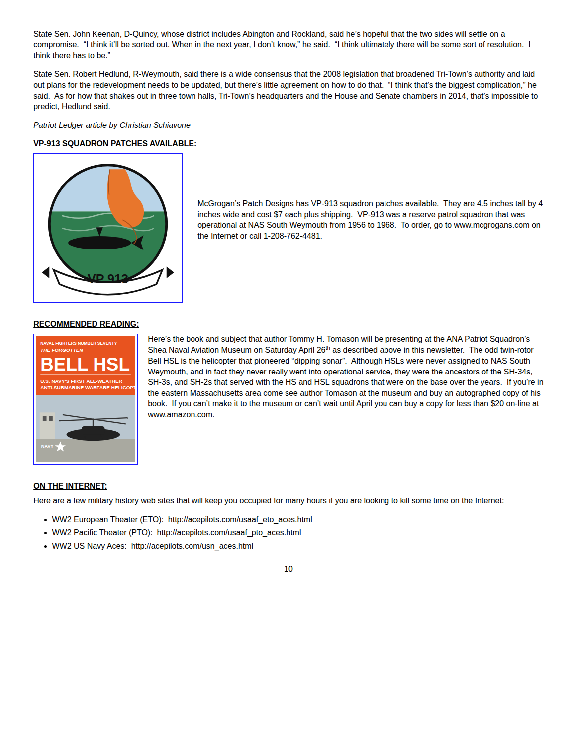State Sen. John Keenan, D-Quincy, whose district includes Abington and Rockland, said he’s hopeful that the two sides will settle on a compromise. “I think it’ll be sorted out. When in the next year, I don’t know,” he said. “I think ultimately there will be some sort of resolution. I think there has to be.”
State Sen. Robert Hedlund, R-Weymouth, said there is a wide consensus that the 2008 legislation that broadened Tri-Town’s authority and laid out plans for the redevelopment needs to be updated, but there’s little agreement on how to do that. “I think that’s the biggest complication,” he said. As for how that shakes out in three town halls, Tri-Town’s headquarters and the House and Senate chambers in 2014, that’s impossible to predict, Hedlund said.
Patriot Ledger article by Christian Schiavone
VP-913 SQUADRON PATCHES AVAILABLE:
McGrogan’s Patch Designs has VP-913 squadron patches available. They are 4.5 inches tall by 4 inches wide and cost $7 each plus shipping. VP-913 was a reserve patrol squadron that was operational at NAS South Weymouth from 1956 to 1968. To order, go to www.mcgrogans.com on the Internet or call 1-208-762-4481.
RECOMMENDED READING:
Here’s the book and subject that author Tommy H. Tomason will be presenting at the ANA Patriot Squadron’s Shea Naval Aviation Museum on Saturday April 26th as described above in this newsletter. The odd twin-rotor Bell HSL is the helicopter that pioneered “dipping sonar”. Although HSLs were never assigned to NAS South Weymouth, and in fact they never really went into operational service, they were the ancestors of the SH-34s, SH-3s, and SH-2s that served with the HS and HSL squadrons that were on the base over the years. If you’re in the eastern Massachusetts area come see author Tomason at the museum and buy an autographed copy of his book. If you can’t make it to the museum or can’t wait until April you can buy a copy for less than $20 on-line at www.amazon.com.
ON THE INTERNET:
Here are a few military history web sites that will keep you occupied for many hours if you are looking to kill some time on the Internet:
WW2 European Theater (ETO): http://acepilots.com/usaaf_eto_aces.html
WW2 Pacific Theater (PTO): http://acepilots.com/usaaf_pto_aces.html
WW2 US Navy Aces: http://acepilots.com/usn_aces.html
10